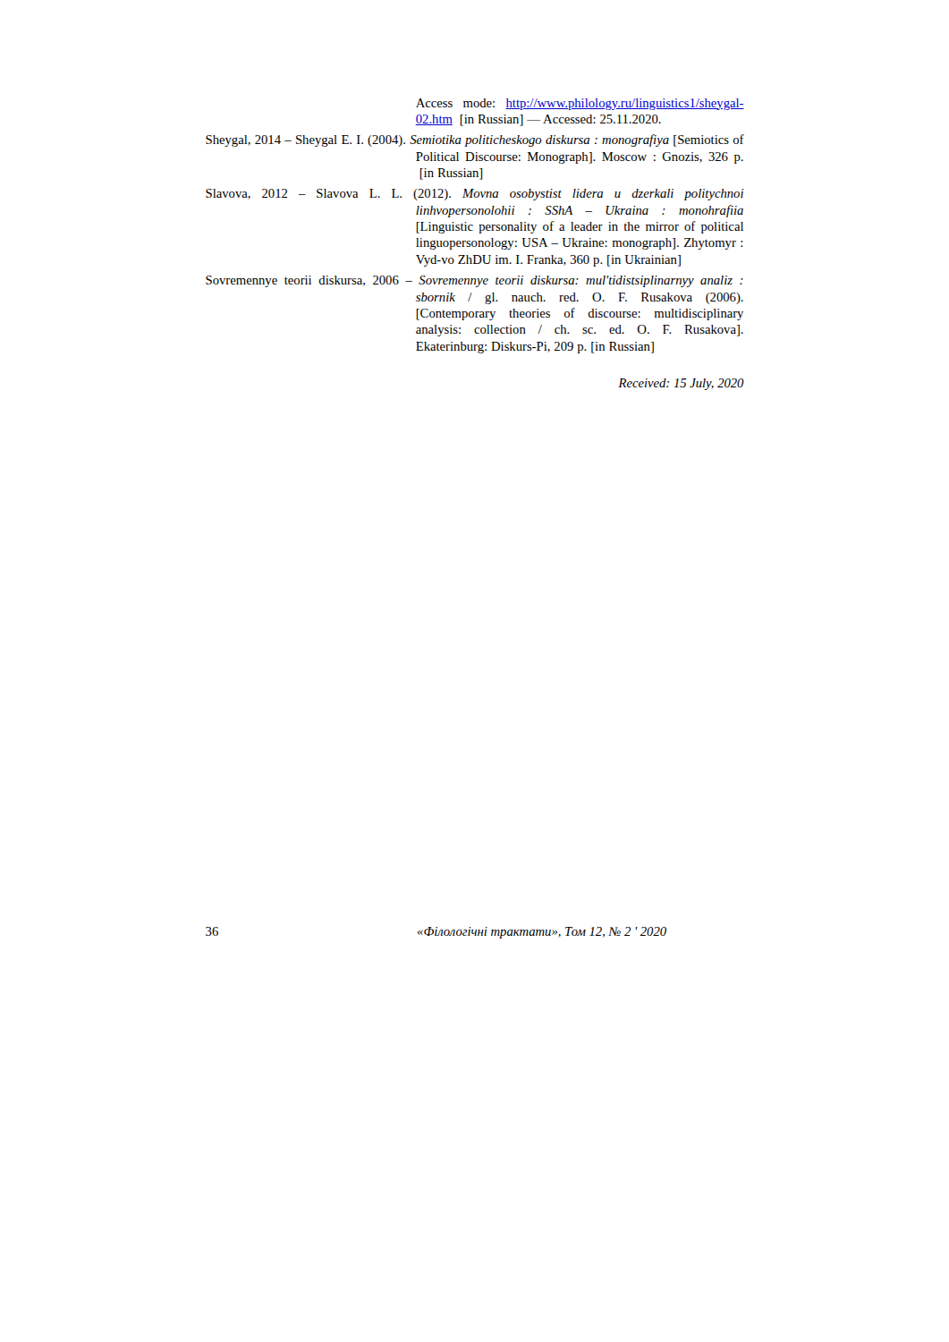Access mode: http://www.philology.ru/linguistics1/sheygal-02.htm [in Russian] — Accessed: 25.11.2020.
Sheygal, 2014 – Sheygal E. I. (2004). Semiotika politicheskogo diskursa : monografiya [Semiotics of Political Discourse: Monograph]. Moscow : Gnozis, 326 p. [in Russian]
Slavova, 2012 – Slavova L. L. (2012). Movna osobystist lidera u dzerkali politychnoi linhvopersonolohii : SShA – Ukraina : monohrafiia [Linguistic personality of a leader in the mirror of political linguopersonology: USA – Ukraine: monograph]. Zhytomyr : Vyd-vo ZhDU im. I. Franka, 360 p. [in Ukrainian]
Sovremennye teorii diskursa, 2006 – Sovremennye teorii diskursa: mul'tidistsiplinarnyy analiz : sbornik / gl. nauch. red. O. F. Rusakova (2006). [Contemporary theories of discourse: multidisciplinary analysis: collection / ch. sc. ed. O. F. Rusakova]. Ekaterinburg: Diskurs-Pi, 209 p. [in Russian]
Received: 15 July, 2020
36 «Філологічні трактати», Том 12, № 2 ' 2020